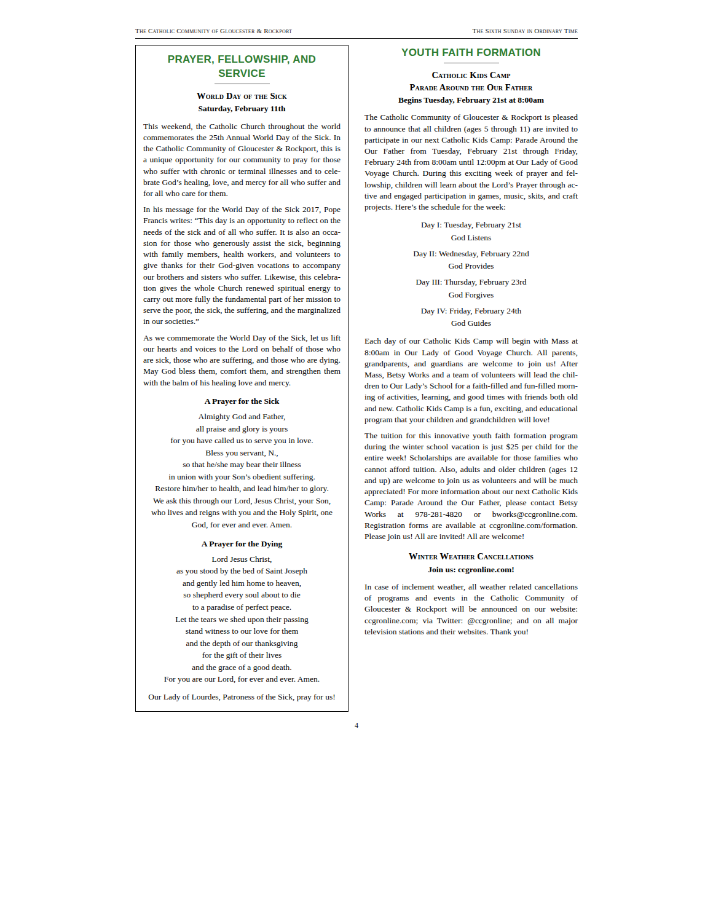The Catholic Community of Gloucester & Rockport
The Sixth Sunday in Ordinary Time
Prayer, Fellowship, and Service
World Day of the Sick
Saturday, February 11th
This weekend, the Catholic Church throughout the world commemorates the 25th Annual World Day of the Sick. In the Catholic Community of Gloucester & Rockport, this is a unique opportunity for our community to pray for those who suffer with chronic or terminal illnesses and to celebrate God’s healing, love, and mercy for all who suffer and for all who care for them.
In his message for the World Day of the Sick 2017, Pope Francis writes: “This day is an opportunity to reflect on the needs of the sick and of all who suffer. It is also an occasion for those who generously assist the sick, beginning with family members, health workers, and volunteers to give thanks for their God-given vocations to accompany our brothers and sisters who suffer. Likewise, this celebration gives the whole Church renewed spiritual energy to carry out more fully the fundamental part of her mission to serve the poor, the sick, the suffering, and the marginalized in our societies.”
As we commemorate the World Day of the Sick, let us lift our hearts and voices to the Lord on behalf of those who are sick, those who are suffering, and those who are dying. May God bless them, comfort them, and strengthen them with the balm of his healing love and mercy.
A Prayer for the Sick
Almighty God and Father, all praise and glory is yours for you have called us to serve you in love. Bless you servant, N., so that he/she may bear their illness in union with your Son’s obedient suffering. Restore him/her to health, and lead him/her to glory. We ask this through our Lord, Jesus Christ, your Son, who lives and reigns with you and the Holy Spirit, one God, for ever and ever. Amen.
A Prayer for the Dying
Lord Jesus Christ, as you stood by the bed of Saint Joseph and gently led him home to heaven, so shepherd every soul about to die to a paradise of perfect peace. Let the tears we shed upon their passing stand witness to our love for them and the depth of our thanksgiving for the gift of their lives and the grace of a good death. For you are our Lord, for ever and ever. Amen.
Our Lady of Lourdes, Patroness of the Sick, pray for us!
Youth Faith Formation
Catholic Kids CampParade Around the Our Father
Begins Tuesday, February 21st at 8:00am
The Catholic Community of Gloucester & Rockport is pleased to announce that all children (ages 5 through 11) are invited to participate in our next Catholic Kids Camp: Parade Around the Our Father from Tuesday, February 21st through Friday, February 24th from 8:00am until 12:00pm at Our Lady of Good Voyage Church. During this exciting week of prayer and fellowship, children will learn about the Lord’s Prayer through active and engaged participation in games, music, skits, and craft projects. Here’s the schedule for the week:
Day I: Tuesday, February 21st God Listens Day II: Wednesday, February 22nd God Provides Day III: Thursday, February 23rd God Forgives Day IV: Friday, February 24th God Guides
Each day of our Catholic Kids Camp will begin with Mass at 8:00am in Our Lady of Good Voyage Church. All parents, grandparents, and guardians are welcome to join us! After Mass, Betsy Works and a team of volunteers will lead the children to Our Lady’s School for a faith-filled and fun-filled morning of activities, learning, and good times with friends both old and new. Catholic Kids Camp is a fun, exciting, and educational program that your children and grandchildren will love!
The tuition for this innovative youth faith formation program during the winter school vacation is just $25 per child for the entire week! Scholarships are available for those families who cannot afford tuition. Also, adults and older children (ages 12 and up) are welcome to join us as volunteers and will be much appreciated! For more information about our next Catholic Kids Camp: Parade Around the Our Father, please contact Betsy Works at 978-281-4820 or bworks@ccgronline.com. Registration forms are available at ccgronline.com/formation. Please join us! All are invited! All are welcome!
Winter Weather Cancellations
Join us: ccgronline.com!
In case of inclement weather, all weather related cancellations of programs and events in the Catholic Community of Gloucester & Rockport will be announced on our website: ccgronline.com; via Twitter: @ccgronline; and on all major television stations and their websites. Thank you!
4